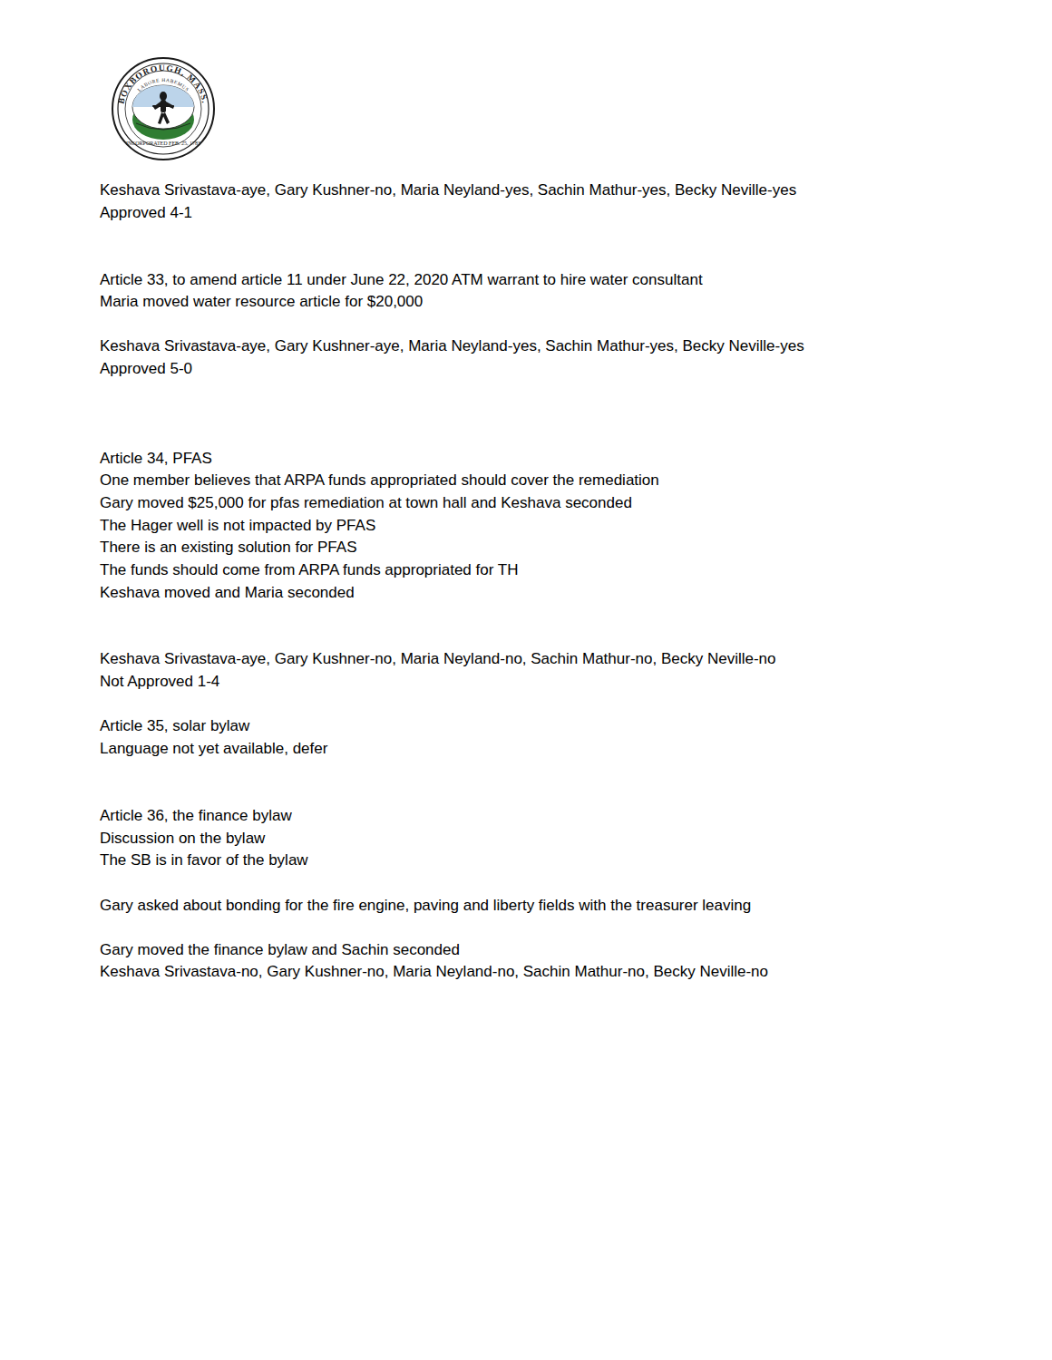BOXBOROUGH, MASS. LABORE HABEMUS INCORPORATED FEB. 25, 1783
Keshava Srivastava-aye, Gary Kushner-no, Maria Neyland-yes, Sachin Mathur-yes, Becky Neville-yes
Approved 4-1
Article 33, to amend article 11 under June 22, 2020 ATM warrant to hire water consultant
Maria moved water resource article for $20,000
Keshava Srivastava-aye, Gary Kushner-aye, Maria Neyland-yes, Sachin Mathur-yes, Becky Neville-yes
Approved 5-0
Article 34, PFAS
One member believes that ARPA funds appropriated should cover the remediation
Gary moved $25,000 for pfas remediation at town hall and Keshava seconded
The Hager well is not impacted by PFAS
There is an existing solution for PFAS
The funds should come from ARPA funds appropriated for TH
Keshava moved and Maria seconded
Keshava Srivastava-aye, Gary Kushner-no, Maria Neyland-no, Sachin Mathur-no, Becky Neville-no
Not Approved 1-4
Article 35, solar bylaw
Language not yet available, defer
Article 36, the finance bylaw
Discussion on the bylaw
The SB is in favor of the bylaw
Gary asked about bonding for the fire engine, paving and liberty fields with the treasurer leaving
Gary moved the finance bylaw and Sachin seconded
Keshava Srivastava-no, Gary Kushner-no, Maria Neyland-no, Sachin Mathur-no, Becky Neville-no